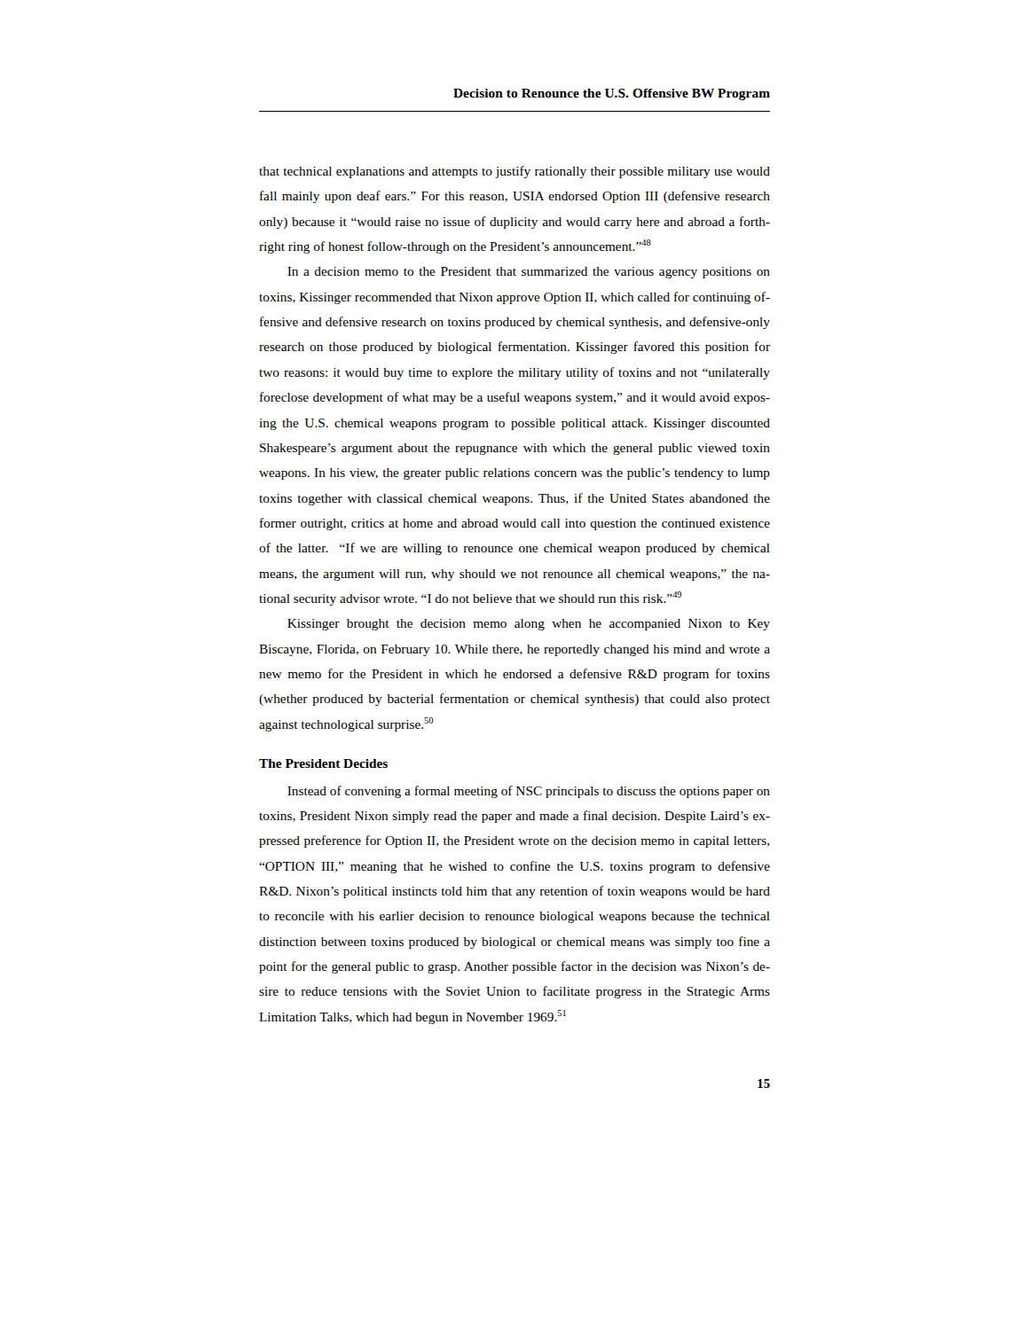Decision to Renounce the U.S. Offensive BW Program
that technical explanations and attempts to justify rationally their possible military use would fall mainly upon deaf ears.” For this reason, USIA endorsed Option III (defensive research only) because it “would raise no issue of duplicity and would carry here and abroad a forthright ring of honest follow-through on the President’s announcement.”48
In a decision memo to the President that summarized the various agency positions on toxins, Kissinger recommended that Nixon approve Option II, which called for continuing offensive and defensive research on toxins produced by chemical synthesis, and defensive-only research on those produced by biological fermentation. Kissinger favored this position for two reasons: it would buy time to explore the military utility of toxins and not “unilaterally foreclose development of what may be a useful weapons system,” and it would avoid exposing the U.S. chemical weapons program to possible political attack. Kissinger discounted Shakespeare’s argument about the repugnance with which the general public viewed toxin weapons. In his view, the greater public relations concern was the public’s tendency to lump toxins together with classical chemical weapons. Thus, if the United States abandoned the former outright, critics at home and abroad would call into question the continued existence of the latter. “If we are willing to renounce one chemical weapon produced by chemical means, the argument will run, why should we not renounce all chemical weapons,” the national security advisor wrote. “I do not believe that we should run this risk.”49
Kissinger brought the decision memo along when he accompanied Nixon to Key Biscayne, Florida, on February 10. While there, he reportedly changed his mind and wrote a new memo for the President in which he endorsed a defensive R&D program for toxins (whether produced by bacterial fermentation or chemical synthesis) that could also protect against technological surprise.50
The President Decides
Instead of convening a formal meeting of NSC principals to discuss the options paper on toxins, President Nixon simply read the paper and made a final decision. Despite Laird’s expressed preference for Option II, the President wrote on the decision memo in capital letters, “OPTION III,” meaning that he wished to confine the U.S. toxins program to defensive R&D. Nixon’s political instincts told him that any retention of toxin weapons would be hard to reconcile with his earlier decision to renounce biological weapons because the technical distinction between toxins produced by biological or chemical means was simply too fine a point for the general public to grasp. Another possible factor in the decision was Nixon’s desire to reduce tensions with the Soviet Union to facilitate progress in the Strategic Arms Limitation Talks, which had begun in November 1969.51
15